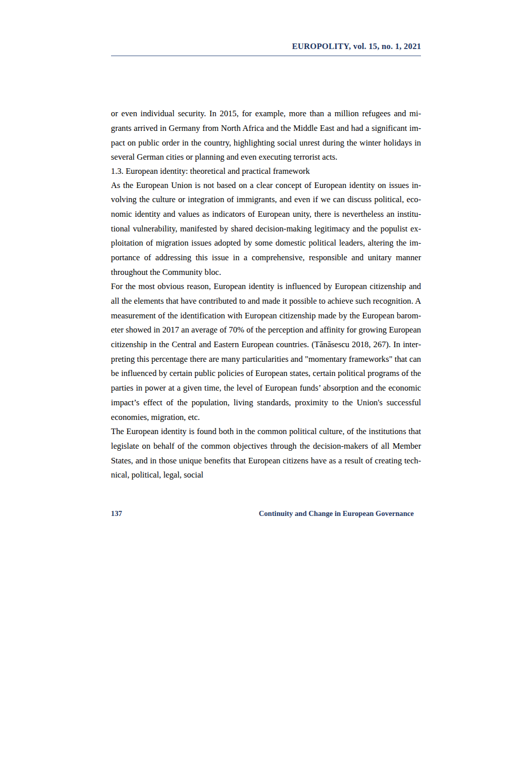EUROPOLITY, vol. 15, no. 1, 2021
or even individual security. In 2015, for example, more than a million refugees and migrants arrived in Germany from North Africa and the Middle East and had a significant impact on public order in the country, highlighting social unrest during the winter holidays in several German cities or planning and even executing terrorist acts.
1.3. European identity: theoretical and practical framework
As the European Union is not based on a clear concept of European identity on issues involving the culture or integration of immigrants, and even if we can discuss political, economic identity and values as indicators of European unity, there is nevertheless an institutional vulnerability, manifested by shared decision-making legitimacy and the populist exploitation of migration issues adopted by some domestic political leaders, altering the importance of addressing this issue in a comprehensive, responsible and unitary manner throughout the Community bloc.
For the most obvious reason, European identity is influenced by European citizenship and all the elements that have contributed to and made it possible to achieve such recognition. A measurement of the identification with European citizenship made by the European barometer showed in 2017 an average of 70% of the perception and affinity for growing European citizenship in the Central and Eastern European countries. (Tănăsescu 2018, 267). In interpreting this percentage there are many particularities and "momentary frameworks" that can be influenced by certain public policies of European states, certain political programs of the parties in power at a given time, the level of European funds’ absorption and the economic impact’s effect of the population, living standards, proximity to the Union's successful economies, migration, etc.
The European identity is found both in the common political culture, of the institutions that legislate on behalf of the common objectives through the decision-makers of all Member States, and in those unique benefits that European citizens have as a result of creating technical, political, legal, social
137 Continuity and Change in European Governance